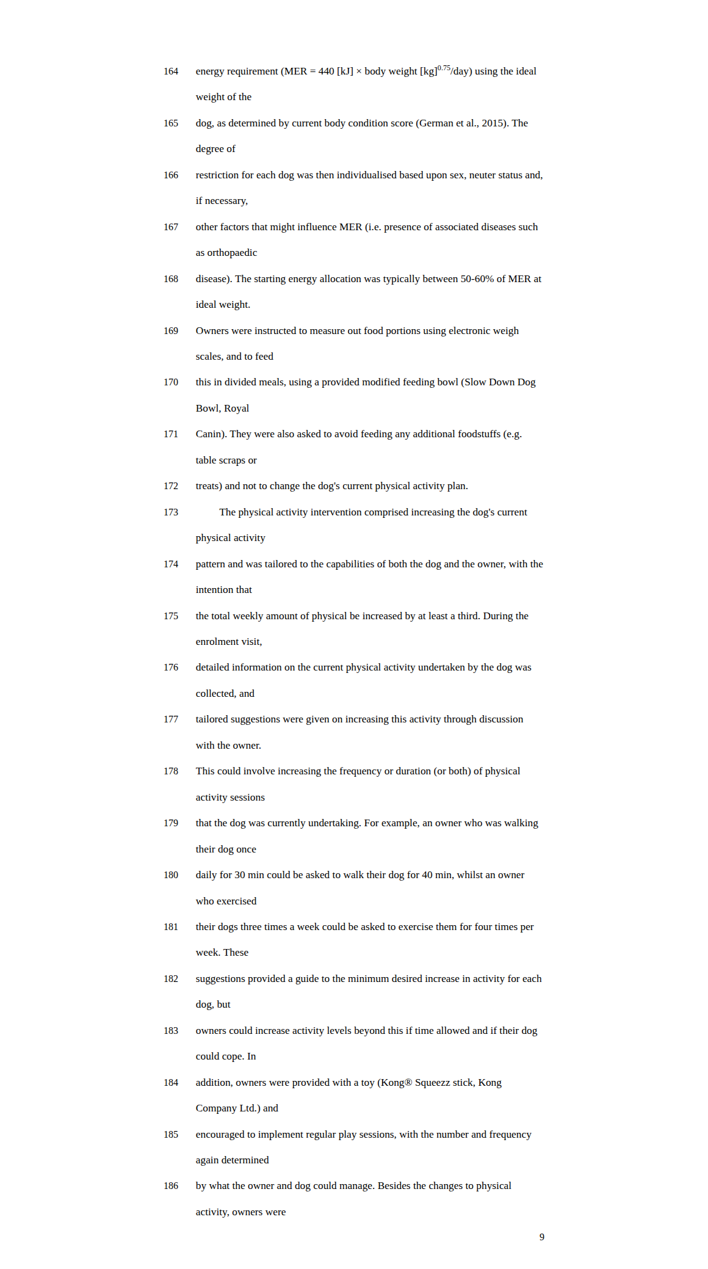164 energy requirement (MER = 440 [kJ] × body weight [kg]0.75/day) using the ideal weight of the
165 dog, as determined by current body condition score (German et al., 2015). The degree of
166 restriction for each dog was then individualised based upon sex, neuter status and, if necessary,
167 other factors that might influence MER (i.e. presence of associated diseases such as orthopaedic
168 disease). The starting energy allocation was typically between 50-60% of MER at ideal weight.
169 Owners were instructed to measure out food portions using electronic weigh scales, and to feed
170 this in divided meals, using a provided modified feeding bowl (Slow Down Dog Bowl, Royal
171 Canin). They were also asked to avoid feeding any additional foodstuffs (e.g. table scraps or
172 treats) and not to change the dog's current physical activity plan.
173 The physical activity intervention comprised increasing the dog's current physical activity
174 pattern and was tailored to the capabilities of both the dog and the owner, with the intention that
175 the total weekly amount of physical be increased by at least a third. During the enrolment visit,
176 detailed information on the current physical activity undertaken by the dog was collected, and
177 tailored suggestions were given on increasing this activity through discussion with the owner.
178 This could involve increasing the frequency or duration (or both) of physical activity sessions
179 that the dog was currently undertaking. For example, an owner who was walking their dog once
180 daily for 30 min could be asked to walk their dog for 40 min, whilst an owner who exercised
181 their dogs three times a week could be asked to exercise them for four times per week. These
182 suggestions provided a guide to the minimum desired increase in activity for each dog, but
183 owners could increase activity levels beyond this if time allowed and if their dog could cope. In
184 addition, owners were provided with a toy (Kong® Squeezz stick, Kong Company Ltd.) and
185 encouraged to implement regular play sessions, with the number and frequency again determined
186 by what the owner and dog could manage. Besides the changes to physical activity, owners were
9